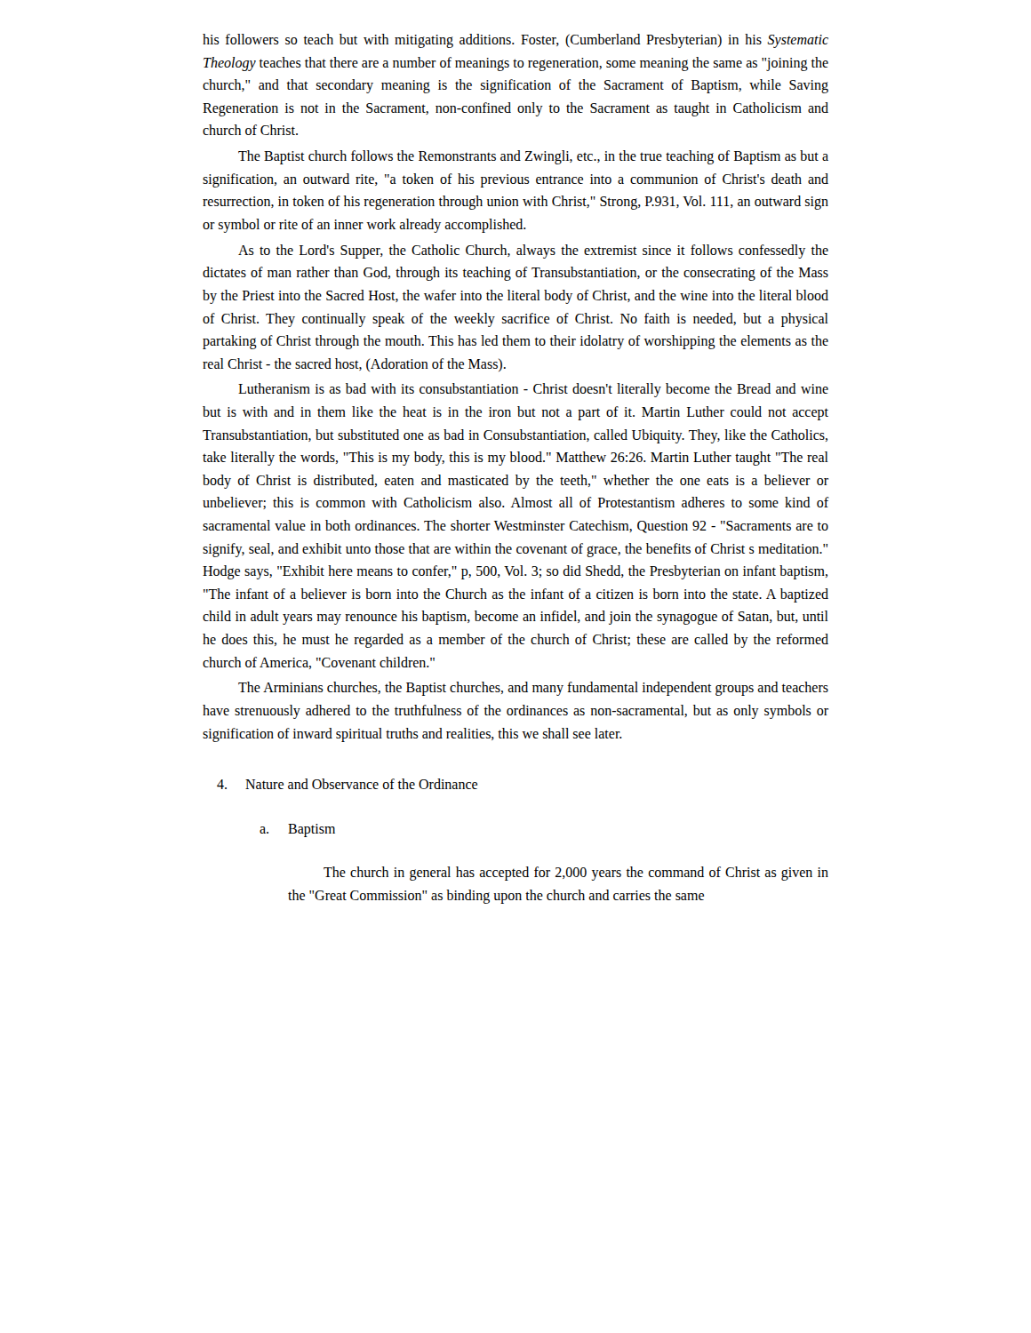his followers so teach but with mitigating additions. Foster, (Cumberland Presbyterian) in his Systematic Theology teaches that there are a number of meanings to regeneration, some meaning the same as "joining the church," and that secondary meaning is the signification of the Sacrament of Baptism, while Saving Regeneration is not in the Sacrament, non-confined only to the Sacrament as taught in Catholicism and church of Christ.
The Baptist church follows the Remonstrants and Zwingli, etc., in the true teaching of Baptism as but a signification, an outward rite, "a token of his previous entrance into a communion of Christ's death and resurrection, in token of his regeneration through union with Christ," Strong, P.931, Vol. 111, an outward sign or symbol or rite of an inner work already accomplished.
As to the Lord's Supper, the Catholic Church, always the extremist since it follows confessedly the dictates of man rather than God, through its teaching of Transubstantiation, or the consecrating of the Mass by the Priest into the Sacred Host, the wafer into the literal body of Christ, and the wine into the literal blood of Christ. They continually speak of the weekly sacrifice of Christ. No faith is needed, but a physical partaking of Christ through the mouth. This has led them to their idolatry of worshipping the elements as the real Christ - the sacred host, (Adoration of the Mass).
Lutheranism is as bad with its consubstantiation - Christ doesn't literally become the Bread and wine but is with and in them like the heat is in the iron but not a part of it. Martin Luther could not accept Transubstantiation, but substituted one as bad in Consubstantiation, called Ubiquity. They, like the Catholics, take literally the words, "This is my body, this is my blood." Matthew 26:26. Martin Luther taught "The real body of Christ is distributed, eaten and masticated by the teeth," whether the one eats is a believer or unbeliever; this is common with Catholicism also. Almost all of Protestantism adheres to some kind of sacramental value in both ordinances. The shorter Westminster Catechism, Question 92 - "Sacraments are to signify, seal, and exhibit unto those that are within the covenant of grace, the benefits of Christ s meditation." Hodge says, "Exhibit here means to confer," p, 500, Vol. 3; so did Shedd, the Presbyterian on infant baptism, "The infant of a believer is born into the Church as the infant of a citizen is born into the state. A baptized child in adult years may renounce his baptism, become an infidel, and join the synagogue of Satan, but, until he does this, he must he regarded as a member of the church of Christ; these are called by the reformed church of America, "Covenant children."
The Arminians churches, the Baptist churches, and many fundamental independent groups and teachers have strenuously adhered to the truthfulness of the ordinances as non-sacramental, but as only symbols or signification of inward spiritual truths and realities, this we shall see later.
Nature and Observance of the Ordinance
Baptism
The church in general has accepted for 2,000 years the command of Christ as given in the "Great Commission" as binding upon the church and carries the same